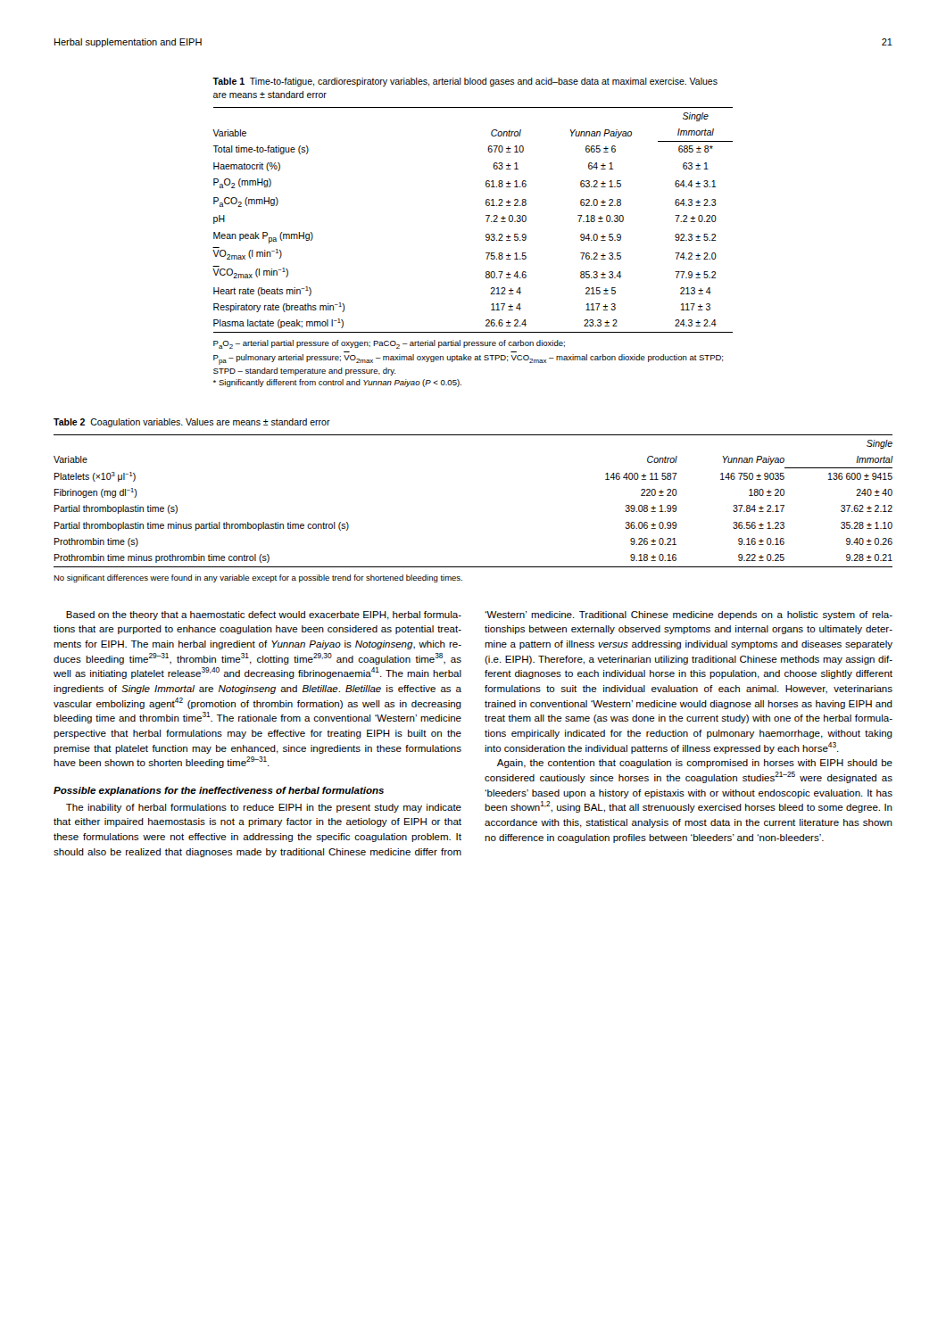Herbal supplementation and EIPH 21
Table 1 Time-to-fatigue, cardiorespiratory variables, arterial blood gases and acid–base data at maximal exercise. Values are means ± standard error
| Variable | Control | Yunnan Paiyao | Single |
| --- | --- | --- | --- |
| Immortal |
| Total time-to-fatigue (s) | 670 ± 10 | 665 ± 6 | 685 ± 8* |
| Haematocrit (%) | 63 ± 1 | 64 ± 1 | 63 ± 1 |
| P a O 2 (mmHg) | 61.8 ± 1.6 | 63.2 ± 1.5 | 64.4 ± 3.1 |
| P a CO 2 (mmHg) | 61.2 ± 2.8 | 62.0 ± 2.8 | 64.3 ± 2.3 |
| pH | 7.2 ± 0.30 | 7.18 ± 0.30 | 7.2 ± 0.20 |
| Mean peak P pa (mmHg) | 93.2 ± 5.9 | 94.0 ± 5.9 | 92.3 ± 5.2 |
| V O 2max (l min −1 ) | 75.8 ± 1.5 | 76.2 ± 3.5 | 74.2 ± 2.0 |
| V CO 2max (l min −1 ) | 80.7 ± 4.6 | 85.3 ± 3.4 | 77.9 ± 5.2 |
| Heart rate (beats min −1 ) | 212 ± 4 | 215 ± 5 | 213 ± 4 |
| Respiratory rate (breaths min −1 ) | 117 ± 4 | 117 ± 3 | 117 ± 3 |
| Plasma lactate (peak; mmol l −1 ) | 26.6 ± 2.4 | 23.3 ± 2 | 24.3 ± 2.4 |
PaO2 – arterial partial pressure of oxygen; PaCO2 – arterial partial pressure of carbon dioxide;
Ppa – pulmonary arterial pressure; VO2max – maximal oxygen uptake at STPD; VCO2max – maximal carbon dioxide production at STPD; STPD – standard temperature and pressure, dry.
* Significantly different from control and Yunnan Paiyao (P < 0.05).
Table 2 Coagulation variables. Values are means ± standard error
| Variable | Control | Yunnan Paiyao | Single |
| --- | --- | --- | --- |
| Immortal |
| Platelets (×10 3 μl −1 ) | 146 400 ± 11 587 | 146 750 ± 9035 | 136 600 ± 9415 |
| Fibrinogen (mg dl −1 ) | 220 ± 20 | 180 ± 20 | 240 ± 40 |
| Partial thromboplastin time (s) | 39.08 ± 1.99 | 37.84 ± 2.17 | 37.62 ± 2.12 |
| Partial thromboplastin time minus partial thromboplastin time control (s) | 36.06 ± 0.99 | 36.56 ± 1.23 | 35.28 ± 1.10 |
| Prothrombin time (s) | 9.26 ± 0.21 | 9.16 ± 0.16 | 9.40 ± 0.26 |
| Prothrombin time minus prothrombin time control (s) | 9.18 ± 0.16 | 9.22 ± 0.25 | 9.28 ± 0.21 |
No significant differences were found in any variable except for a possible trend for shortened bleeding times.
Based on the theory that a haemostatic defect would exacerbate EIPH, herbal formulations that are purported to enhance coagulation have been considered as potential treatments for EIPH. The main herbal ingredient of Yunnan Paiyao is Notoginseng, which reduces bleeding time29–31, thrombin time31, clotting time29,30 and coagulation time38, as well as initiating platelet release39,40 and decreasing fibrinogenaemia41. The main herbal ingredients of Single Immortal are Notoginseng and Bletillae. Bletillae is effective as a vascular embolizing agent42 (promotion of thrombin formation) as well as in decreasing bleeding time and thrombin time31. The rationale from a conventional ‘Western’ medicine perspective that herbal formulations may be effective for treating EIPH is built on the premise that platelet function may be enhanced, since ingredients in these formulations have been shown to shorten bleeding time29–31.
Possible explanations for the ineffectiveness of herbal formulations
The inability of herbal formulations to reduce EIPH in the present study may indicate that either impaired haemostasis is not a primary factor in the aetiology of EIPH or that these formulations were not effective in addressing the specific coagulation problem. It should also be realized that diagnoses made by traditional Chinese medicine differ from ‘Western’ medicine. Traditional Chinese medicine depends on a holistic system of relationships between externally observed symptoms and internal organs to ultimately determine a pattern of illness versus addressing individual symptoms and diseases separately (i.e. EIPH). Therefore, a veterinarian utilizing traditional Chinese methods may assign different diagnoses to each individual horse in this population, and choose slightly different formulations to suit the individual evaluation of each animal. However, veterinarians trained in conventional ‘Western’ medicine would diagnose all horses as having EIPH and treat them all the same (as was done in the current study) with one of the herbal formulations empirically indicated for the reduction of pulmonary haemorrhage, without taking into consideration the individual patterns of illness expressed by each horse43.
Again, the contention that coagulation is compromised in horses with EIPH should be considered cautiously since horses in the coagulation studies21–25 were designated as ‘bleeders’ based upon a history of epistaxis with or without endoscopic evaluation. It has been shown1,2, using BAL, that all strenuously exercised horses bleed to some degree. In accordance with this, statistical analysis of most data in the current literature has shown no difference in coagulation profiles between ‘bleeders’ and ‘non-bleeders’.